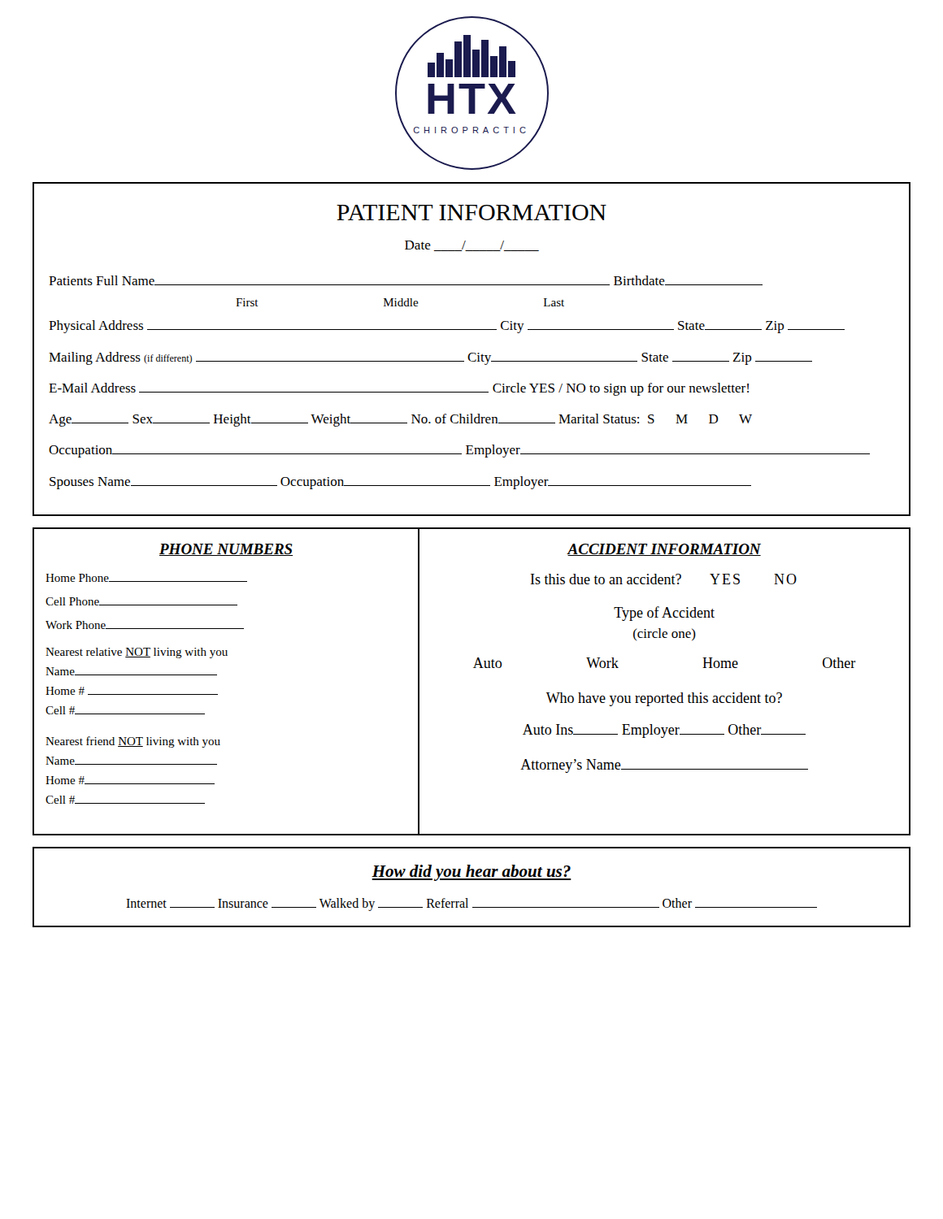HTX
CHIROPRACTIC
PATIENT INFORMATION
Date ____/_____/_____
Patients Full Name Birthdate
First Middle Last
Physical Address City State Zip
Mailing Address (if different) City State Zip
E-Mail Address Circle YES / NO to sign up for our newsletter!
Age Sex Height Weight No. of Children Marital Status: S M D W
Occupation Employer
Spouses Name Occupation Employer
PHONE NUMBERS
Home Phone
Cell Phone
Work Phone
Nearest relative NOT living with you
Name
Home #
Cell #
Nearest friend NOT living with you
Name
Home #
Cell #
ACCIDENT INFORMATION
Is this due to an accident? YES NO
Type of Accident
(circle one)
Auto Work Home Other
Who have you reported this accident to?
Auto Ins Employer Other
Attorney’s Name
How did you hear about us?
Internet Insurance Walked by Referral Other